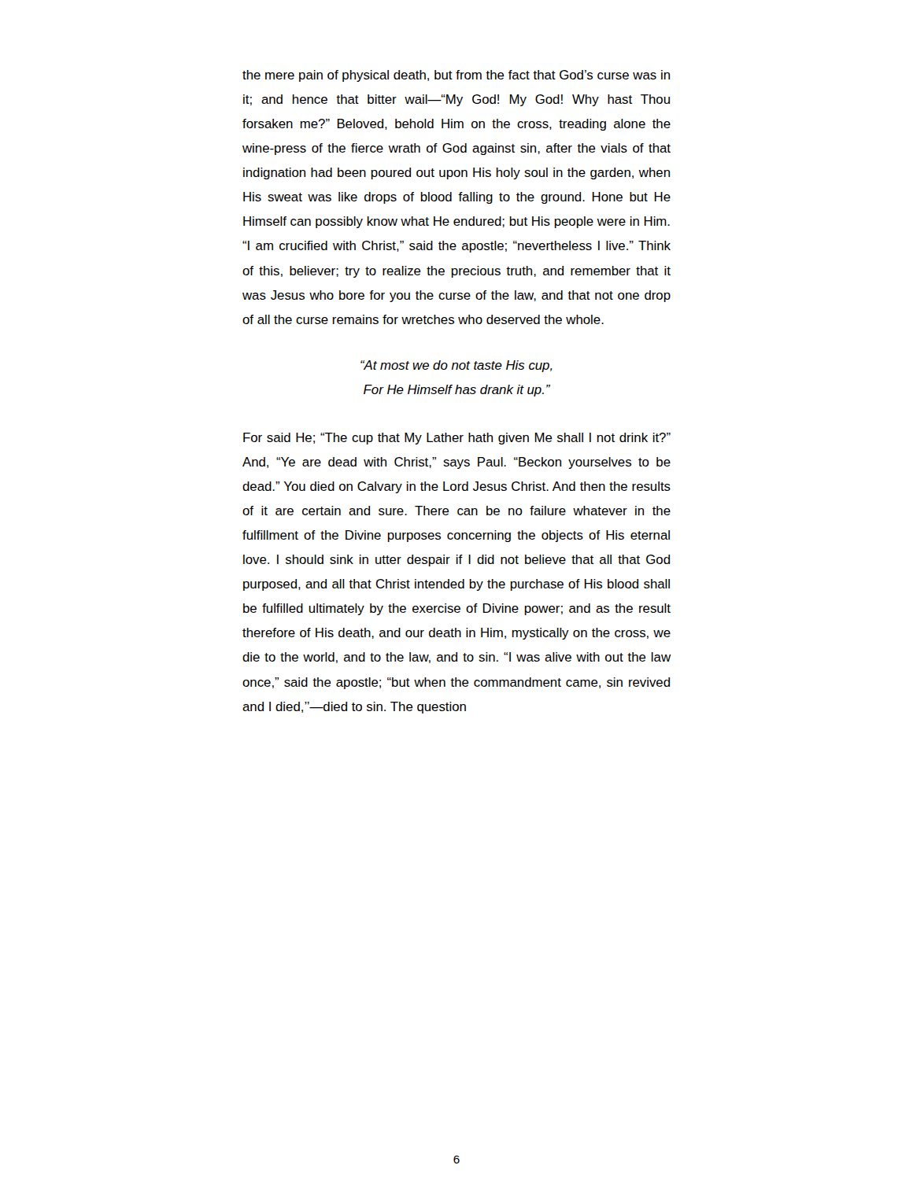the mere pain of physical death, but from the fact that God’s curse was in it; and hence that bitter wail—“My God! My God! Why hast Thou forsaken me?” Beloved, behold Him on the cross, treading alone the wine-press of the fierce wrath of God against sin, after the vials of that indignation had been poured out upon His holy soul in the garden, when His sweat was like drops of blood falling to the ground. Hone but He Himself can possibly know what He endured; but His people were in Him. “I am crucified with Christ,” said the apostle; “nevertheless I live.” Think of this, believer; try to realize the precious truth, and remember that it was Jesus who bore for you the curse of the law, and that not one drop of all the curse remains for wretches who deserved the whole.
“At most we do not taste His cup, For He Himself has drank it up.”
For said He; “The cup that My Lather hath given Me shall I not drink it?” And, “Ye are dead with Christ,” says Paul. “Beckon yourselves to be dead.” You died on Calvary in the Lord Jesus Christ. And then the results of it are certain and sure. There can be no failure whatever in the fulfillment of the Divine purposes concerning the objects of His eternal love. I should sink in utter despair if I did not believe that all that God purposed, and all that Christ intended by the purchase of His blood shall be fulfilled ultimately by the exercise of Divine power; and as the result therefore of His death, and our death in Him, mystically on the cross, we die to the world, and to the law, and to sin. “I was alive with out the law once,” said the apostle; “but when the commandment came, sin revived and I died,’’—died to sin. The question
6